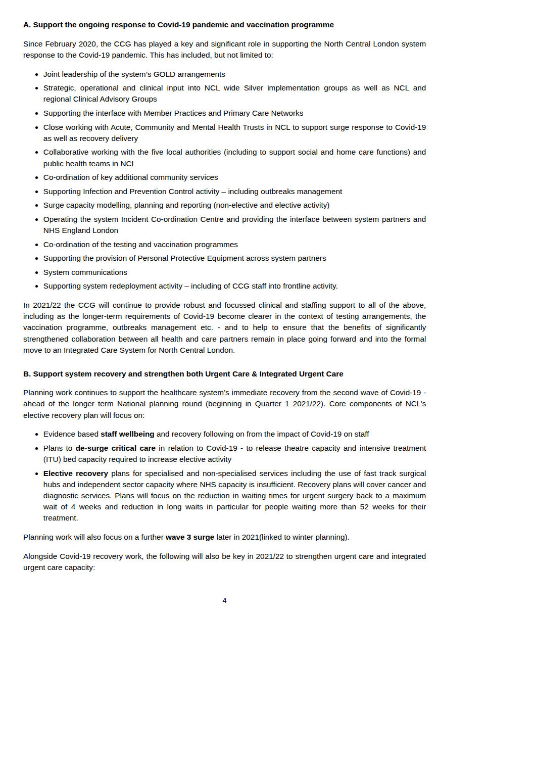A. Support the ongoing response to Covid-19 pandemic and vaccination programme
Since February 2020, the CCG has played a key and significant role in supporting the North Central London system response to the Covid-19 pandemic. This has included, but not limited to:
Joint leadership of the system’s GOLD arrangements
Strategic, operational and clinical input into NCL wide Silver implementation groups as well as NCL and regional Clinical Advisory Groups
Supporting the interface with Member Practices and Primary Care Networks
Close working with Acute, Community and Mental Health Trusts in NCL to support surge response to Covid-19 as well as recovery delivery
Collaborative working with the five local authorities (including to support social and home care functions) and public health teams in NCL
Co-ordination of key additional community services
Supporting Infection and Prevention Control activity – including outbreaks management
Surge capacity modelling, planning and reporting (non-elective and elective activity)
Operating the system Incident Co-ordination Centre and providing the interface between system partners and NHS England London
Co-ordination of the testing and vaccination programmes
Supporting the provision of Personal Protective Equipment across system partners
System communications
Supporting system redeployment activity – including of CCG staff into frontline activity.
In 2021/22 the CCG will continue to provide robust and focussed clinical and staffing support to all of the above, including as the longer-term requirements of Covid-19 become clearer in the context of testing arrangements, the vaccination programme, outbreaks management etc. - and to help to ensure that the benefits of significantly strengthened collaboration between all health and care partners remain in place going forward and into the formal move to an Integrated Care System for North Central London.
B. Support system recovery and strengthen both Urgent Care & Integrated Urgent Care
Planning work continues to support the healthcare system’s immediate recovery from the second wave of Covid-19 - ahead of the longer term National planning round (beginning in Quarter 1 2021/22). Core components of NCL’s elective recovery plan will focus on:
Evidence based staff wellbeing and recovery following on from the impact of Covid-19 on staff
Plans to de-surge critical care in relation to Covid-19 - to release theatre capacity and intensive treatment (ITU) bed capacity required to increase elective activity
Elective recovery plans for specialised and non-specialised services including the use of fast track surgical hubs and independent sector capacity where NHS capacity is insufficient. Recovery plans will cover cancer and diagnostic services. Plans will focus on the reduction in waiting times for urgent surgery back to a maximum wait of 4 weeks and reduction in long waits in particular for people waiting more than 52 weeks for their treatment.
Planning work will also focus on a further wave 3 surge later in 2021(linked to winter planning).
Alongside Covid-19 recovery work, the following will also be key in 2021/22 to strengthen urgent care and integrated urgent care capacity:
4